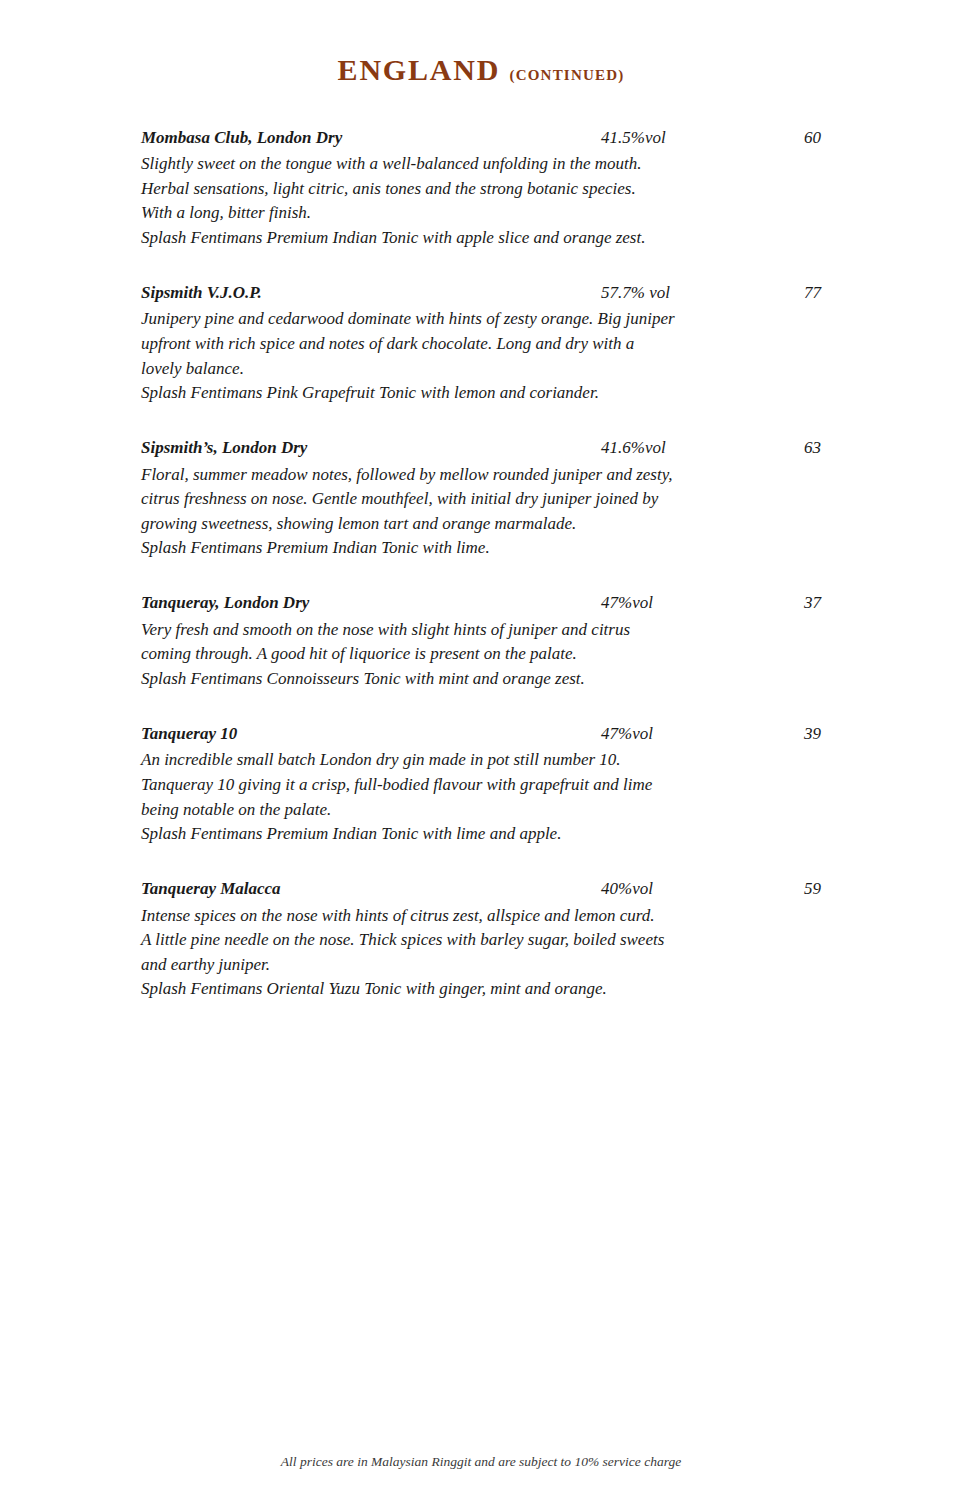ENGLAND (CONTINUED)
Mombasa Club, London Dry 41.5%vol 60
Slightly sweet on the tongue with a well-balanced unfolding in the mouth.
Herbal sensations, light citric, anis tones and the strong botanic species.
With a long, bitter finish.
Splash Fentimans Premium Indian Tonic with apple slice and orange zest.
Sipsmith V.J.O.P. 57.7% vol 77
Junipery pine and cedarwood dominate with hints of zesty orange. Big juniper
upfront with rich spice and notes of dark chocolate. Long and dry with a
lovely balance.
Splash Fentimans Pink Grapefruit Tonic with lemon and coriander.
Sipsmith’s, London Dry 41.6%vol 63
Floral, summer meadow notes, followed by mellow rounded juniper and zesty,
citrus freshness on nose. Gentle mouthfeel, with initial dry juniper joined by
growing sweetness, showing lemon tart and orange marmalade.
Splash Fentimans Premium Indian Tonic with lime.
Tanqueray, London Dry 47%vol 37
Very fresh and smooth on the nose with slight hints of juniper and citrus
coming through. A good hit of liquorice is present on the palate.
Splash Fentimans Connoisseurs Tonic with mint and orange zest.
Tanqueray 10 47%vol 39
An incredible small batch London dry gin made in pot still number 10.
Tanqueray 10 giving it a crisp, full-bodied flavour with grapefruit and lime
being notable on the palate.
Splash Fentimans Premium Indian Tonic with lime and apple.
Tanqueray Malacca 40%vol 59
Intense spices on the nose with hints of citrus zest, allspice and lemon curd.
A little pine needle on the nose. Thick spices with barley sugar, boiled sweets
and earthy juniper.
Splash Fentimans Oriental Yuzu Tonic with ginger, mint and orange.
All prices are in Malaysian Ringgit and are subject to 10% service charge